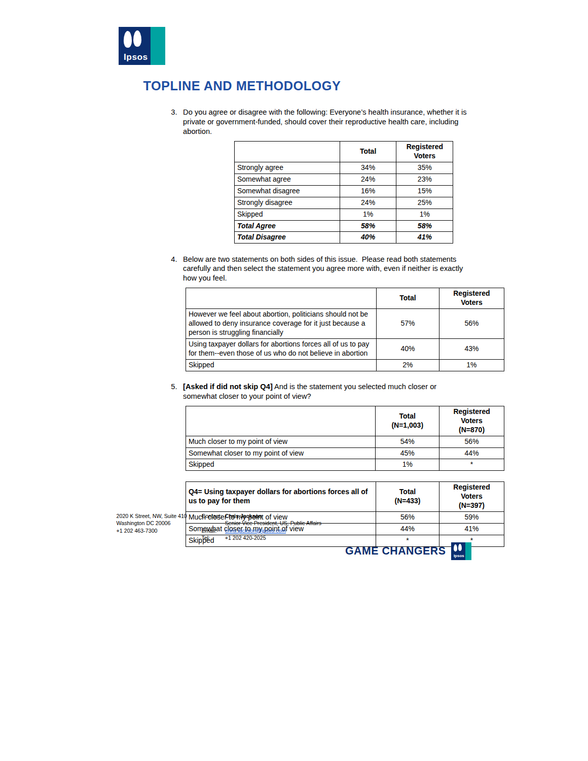Ipsos
TOPLINE AND METHODOLOGY
3. Do you agree or disagree with the following: Everyone’s health insurance, whether it is private or government-funded, should cover their reproductive health care, including abortion.
| | Total | Registered Voters |
| Strongly agree | 34% | 35% |
| Somewhat agree | 24% | 23% |
| Somewhat disagree | 16% | 15% |
| Strongly disagree | 24% | 25% |
| Skipped | 1% | 1% |
| Total Agree | 58% | 58% |
| Total Disagree | 40% | 41% |
4. Below are two statements on both sides of this issue. Please read both statements carefully and then select the statement you agree more with, even if neither is exactly how you feel.
| | Total | Registered Voters |
| However we feel about abortion, politicians should not be allowed to deny insurance coverage for it just because a person is struggling financially | 57% | 56% |
| Using taxpayer dollars for abortions forces all of us to pay for them--even those of us who do not believe in abortion | 40% | 43% |
| Skipped | 2% | 1% |
5. [Asked if did not skip Q4] And is the statement you selected much closer or somewhat closer to your point of view?
| | Total (N=1,003) | Registered Voters (N=870) |
| Much closer to my point of view | 54% | 56% |
| Somewhat closer to my point of view | 45% | 44% |
| Skipped | 1% | * |
| Q4= Using taxpayer dollars for abortions forces all of us to pay for them | Total (N=433) | Registered Voters (N=397) |
| Much closer to my point of view | 56% | 59% |
| Somewhat closer to my point of view | 44% | 41% |
| Skipped | * | * |
2020 K Street, NW, Suite 410
Washington DC 20006
+1 202 463-7300
Contact: Chris Jackson
Senior Vice President, US, Public Affairs
Email: chris.jackson@ipsos.com
Tel: +1 202 420-2025
GAME CHANGERS Ipsos